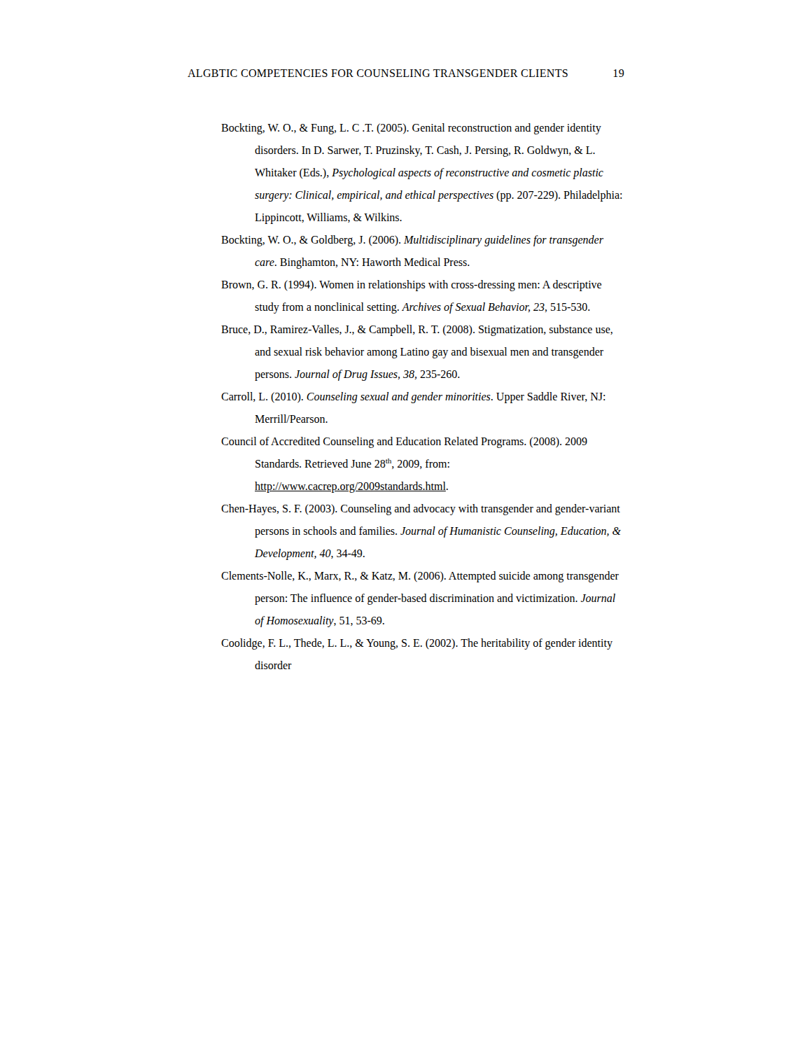ALGBTIC Competencies for Counseling Transgender Clients 19
Bockting, W. O., & Fung, L. C .T. (2005). Genital reconstruction and gender identity disorders. In D. Sarwer, T. Pruzinsky, T. Cash, J. Persing, R. Goldwyn, & L. Whitaker (Eds.), Psychological aspects of reconstructive and cosmetic plastic surgery: Clinical, empirical, and ethical perspectives (pp. 207-229). Philadelphia: Lippincott, Williams, & Wilkins.
Bockting, W. O., & Goldberg, J. (2006). Multidisciplinary guidelines for transgender care. Binghamton, NY: Haworth Medical Press.
Brown, G. R. (1994). Women in relationships with cross-dressing men: A descriptive study from a nonclinical setting. Archives of Sexual Behavior, 23, 515-530.
Bruce, D., Ramirez-Valles, J., & Campbell, R. T. (2008). Stigmatization, substance use, and sexual risk behavior among Latino gay and bisexual men and transgender persons. Journal of Drug Issues, 38, 235-260.
Carroll, L. (2010). Counseling sexual and gender minorities. Upper Saddle River, NJ: Merrill/Pearson.
Council of Accredited Counseling and Education Related Programs. (2008). 2009 Standards. Retrieved June 28th, 2009, from: http://www.cacrep.org/2009standards.html.
Chen-Hayes, S. F. (2003). Counseling and advocacy with transgender and gender-variant persons in schools and families. Journal of Humanistic Counseling, Education, & Development, 40, 34-49.
Clements-Nolle, K., Marx, R., & Katz, M. (2006). Attempted suicide among transgender person: The influence of gender-based discrimination and victimization. Journal of Homosexuality, 51, 53-69.
Coolidge, F. L., Thede, L. L., & Young, S. E. (2002). The heritability of gender identity disorder